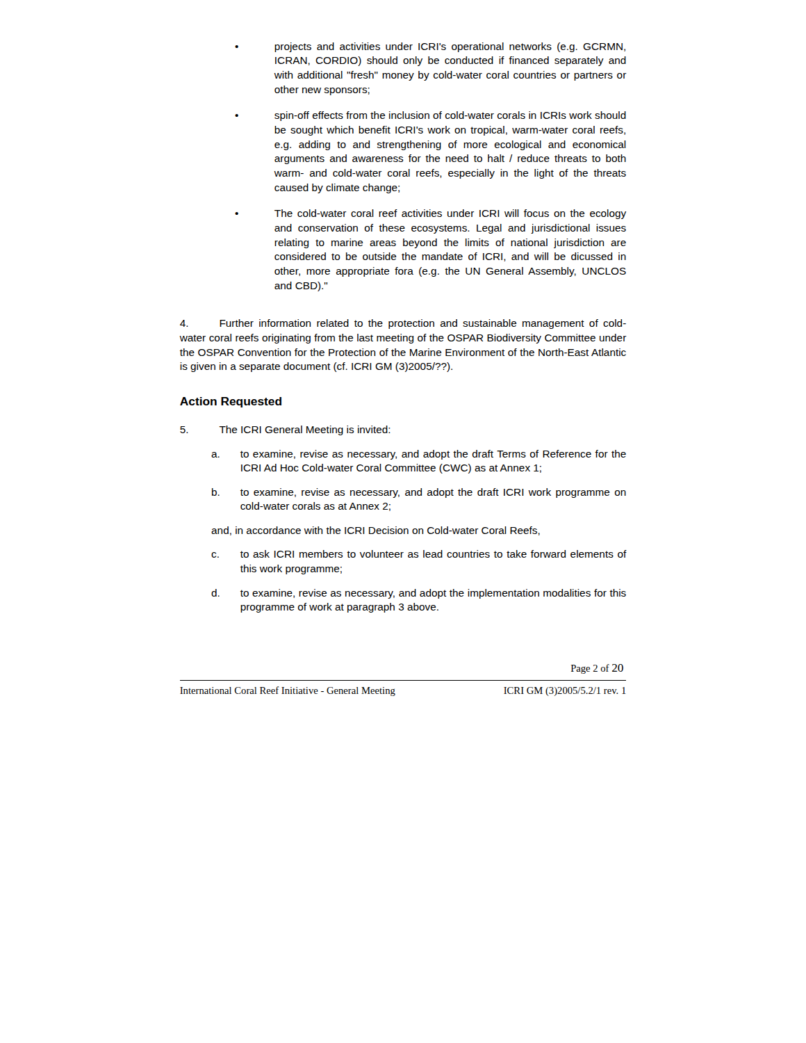projects and activities under ICRI's operational networks (e.g. GCRMN, ICRAN, CORDIO) should only be conducted if financed separately and with additional "fresh" money by cold-water coral countries or partners or other new sponsors;
spin-off effects from the inclusion of cold-water corals in ICRIs work should be sought which benefit ICRI's work on tropical, warm-water coral reefs, e.g. adding to and strengthening of more ecological and economical arguments and awareness for the need to halt / reduce threats to both warm- and cold-water coral reefs, especially in the light of the threats caused by climate change;
The cold-water coral reef activities under ICRI will focus on the ecology and conservation of these ecosystems. Legal and jurisdictional issues relating to marine areas beyond the limits of national jurisdiction are considered to be outside the mandate of ICRI, and will be dicussed in other, more appropriate fora (e.g. the UN General Assembly, UNCLOS and CBD)."
4. Further information related to the protection and sustainable management of cold-water coral reefs originating from the last meeting of the OSPAR Biodiversity Committee under the OSPAR Convention for the Protection of the Marine Environment of the North-East Atlantic is given in a separate document (cf. ICRI GM (3)2005/??).
Action Requested
5. The ICRI General Meeting is invited:
a. to examine, revise as necessary, and adopt the draft Terms of Reference for the ICRI Ad Hoc Cold-water Coral Committee (CWC) as at Annex 1;
b. to examine, revise as necessary, and adopt the draft ICRI work programme on cold-water corals as at Annex 2;
and, in accordance with the ICRI Decision on Cold-water Coral Reefs,
c. to ask ICRI members to volunteer as lead countries to take forward elements of this work programme;
d. to examine, revise as necessary, and adopt the implementation modalities for this programme of work at paragraph 3 above.
Page 2 of 20
International Coral Reef Initiative - General Meeting
ICRI GM (3)2005/5.2/1 rev. 1